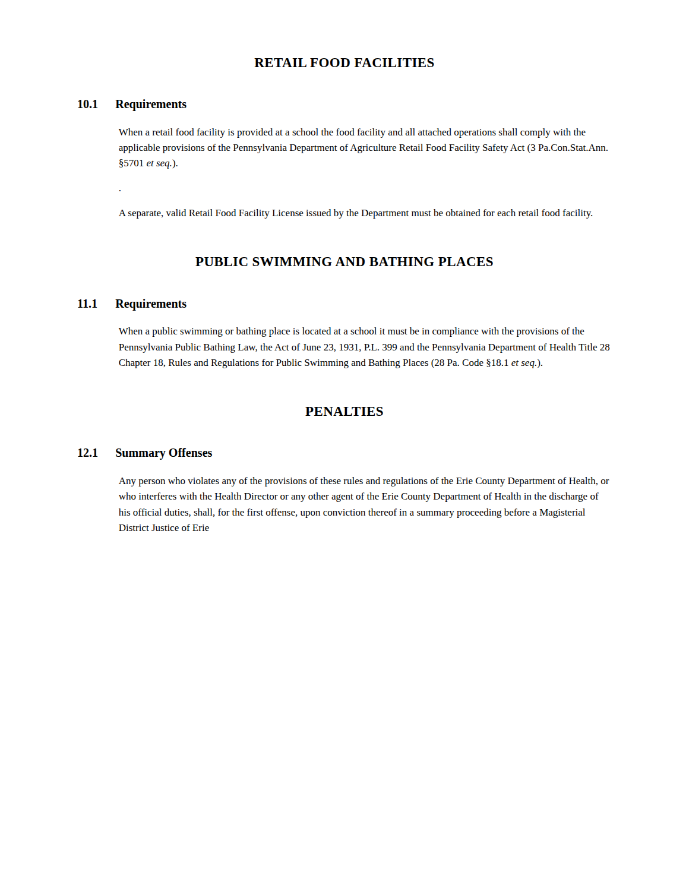RETAIL FOOD FACILITIES
10.1 Requirements
When a retail food facility is provided at a school the food facility and all attached operations shall comply with the applicable provisions of the Pennsylvania Department of Agriculture Retail Food Facility Safety Act (3 Pa.Con.Stat.Ann. §5701 et seq.).
.
A separate, valid Retail Food Facility License issued by the Department must be obtained for each retail food facility.
PUBLIC SWIMMING AND BATHING PLACES
11.1 Requirements
When a public swimming or bathing place is located at a school it must be in compliance with the provisions of the Pennsylvania Public Bathing Law, the Act of June 23, 1931, P.L. 399 and the Pennsylvania Department of Health Title 28 Chapter 18, Rules and Regulations for Public Swimming and Bathing Places (28 Pa. Code §18.1 et seq.).
PENALTIES
12.1 Summary Offenses
Any person who violates any of the provisions of these rules and regulations of the Erie County Department of Health, or who interferes with the Health Director or any other agent of the Erie County Department of Health in the discharge of his official duties, shall, for the first offense, upon conviction thereof in a summary proceeding before a Magisterial District Justice of Erie